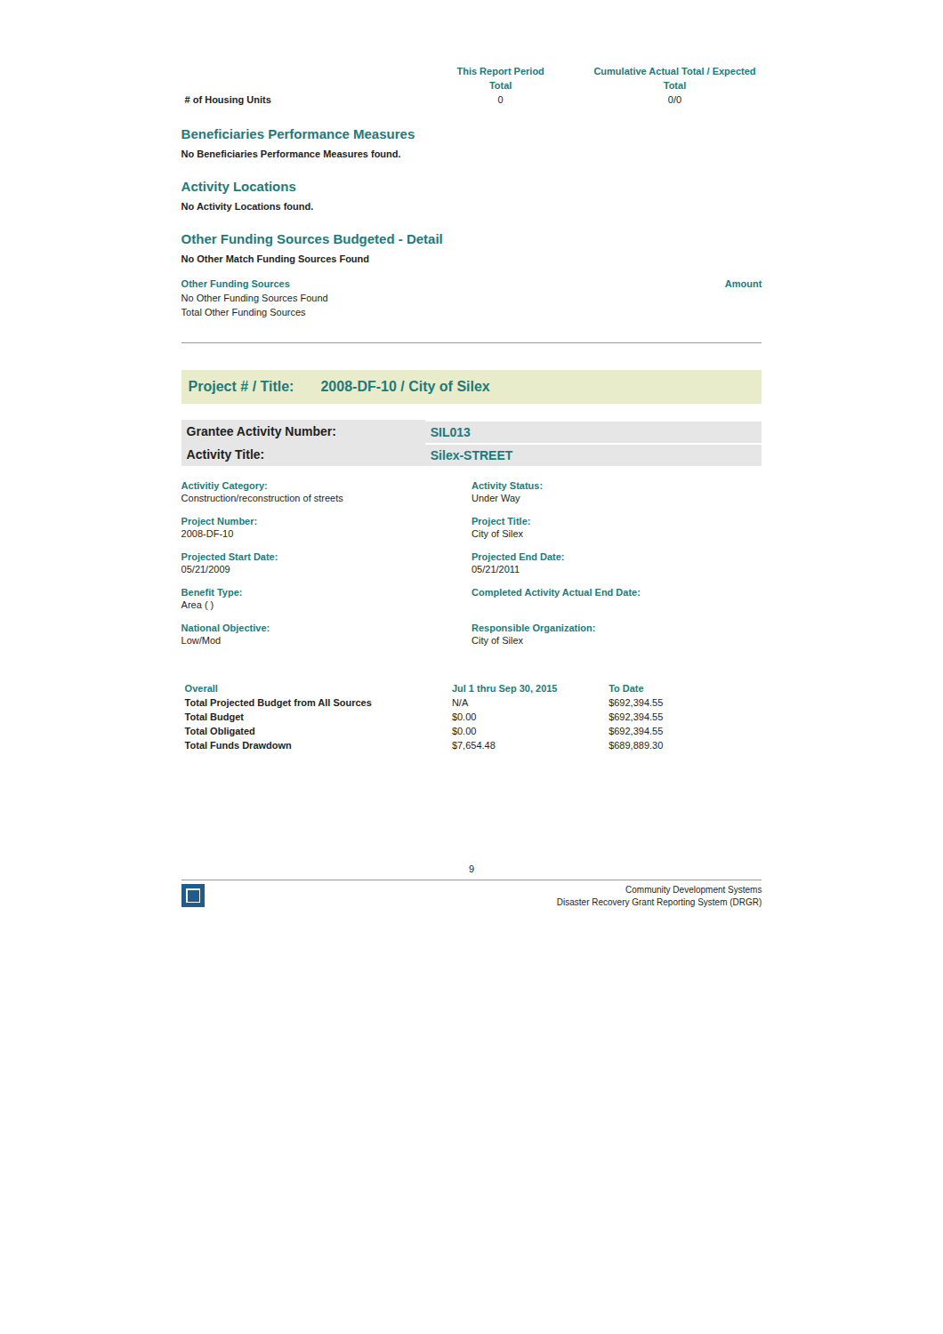| | This Report Period | Cumulative Actual Total / Expected |
| | Total | Total |
| # of Housing Units | 0 | 0/0 |
Beneficiaries Performance Measures
No Beneficiaries Performance Measures found.
Activity Locations
No Activity Locations found.
Other Funding Sources Budgeted - Detail
No Other Match Funding Sources Found
| Other Funding Sources | Amount |
| No Other Funding Sources Found | |
| Total Other Funding Sources | |
Project # / Title: 2008-DF-10 / City of Silex
| Grantee Activity Number: | SIL013 |
| Activity Title: | Silex-STREET |
| Activitiy Category: Construction/reconstruction of streets | Activity Status: Under Way |
| Project Number: 2008-DF-10 | Project Title: City of Silex |
| Projected Start Date: 05/21/2009 | Projected End Date: 05/21/2011 |
| Benefit Type: Area ( ) | Completed Activity Actual End Date: |
| National Objective: Low/Mod | Responsible Organization: City of Silex |
| Overall | Jul 1 thru Sep 30, 2015 | To Date |
| --- | --- | --- |
| Total Projected Budget from All Sources | N/A | $692,394.55 |
| Total Budget | $0.00 | $692,394.55 |
| Total Obligated | $0.00 | $692,394.55 |
| Total Funds Drawdown | $7,654.48 | $689,889.30 |
9
Community Development Systems
Disaster Recovery Grant Reporting System (DRGR)